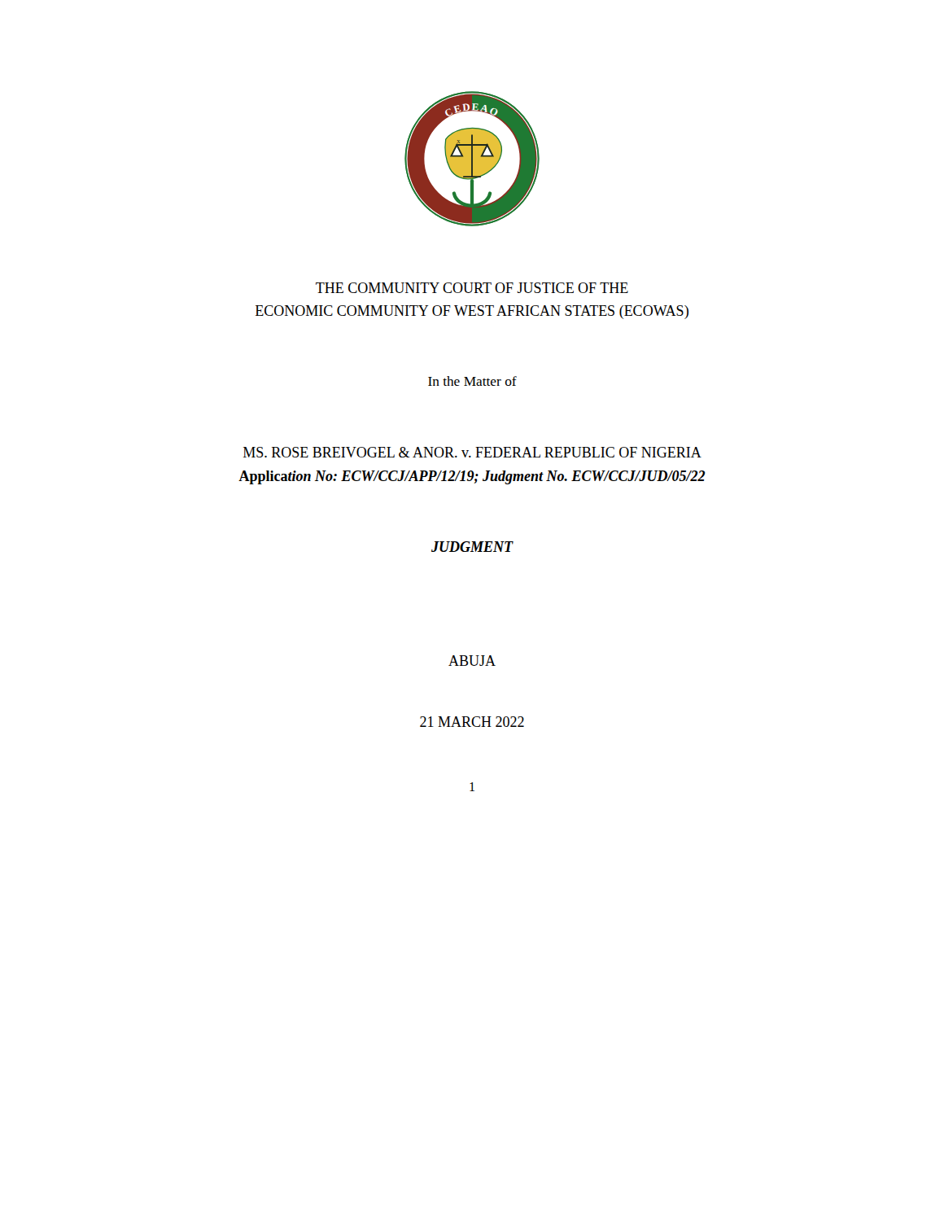CEDEAO ECOWAS x
THE COMMUNITY COURT OF JUSTICE OF THE
ECONOMIC COMMUNITY OF WEST AFRICAN STATES (ECOWAS)
In the Matter of
MS. ROSE BREIVOGEL & ANOR. v. FEDERAL REPUBLIC OF NIGERIA
Application No: ECW/CCJ/APP/12/19; Judgment No. ECW/CCJ/JUD/05/22
JUDGMENT
ABUJA
21 MARCH 2022
1